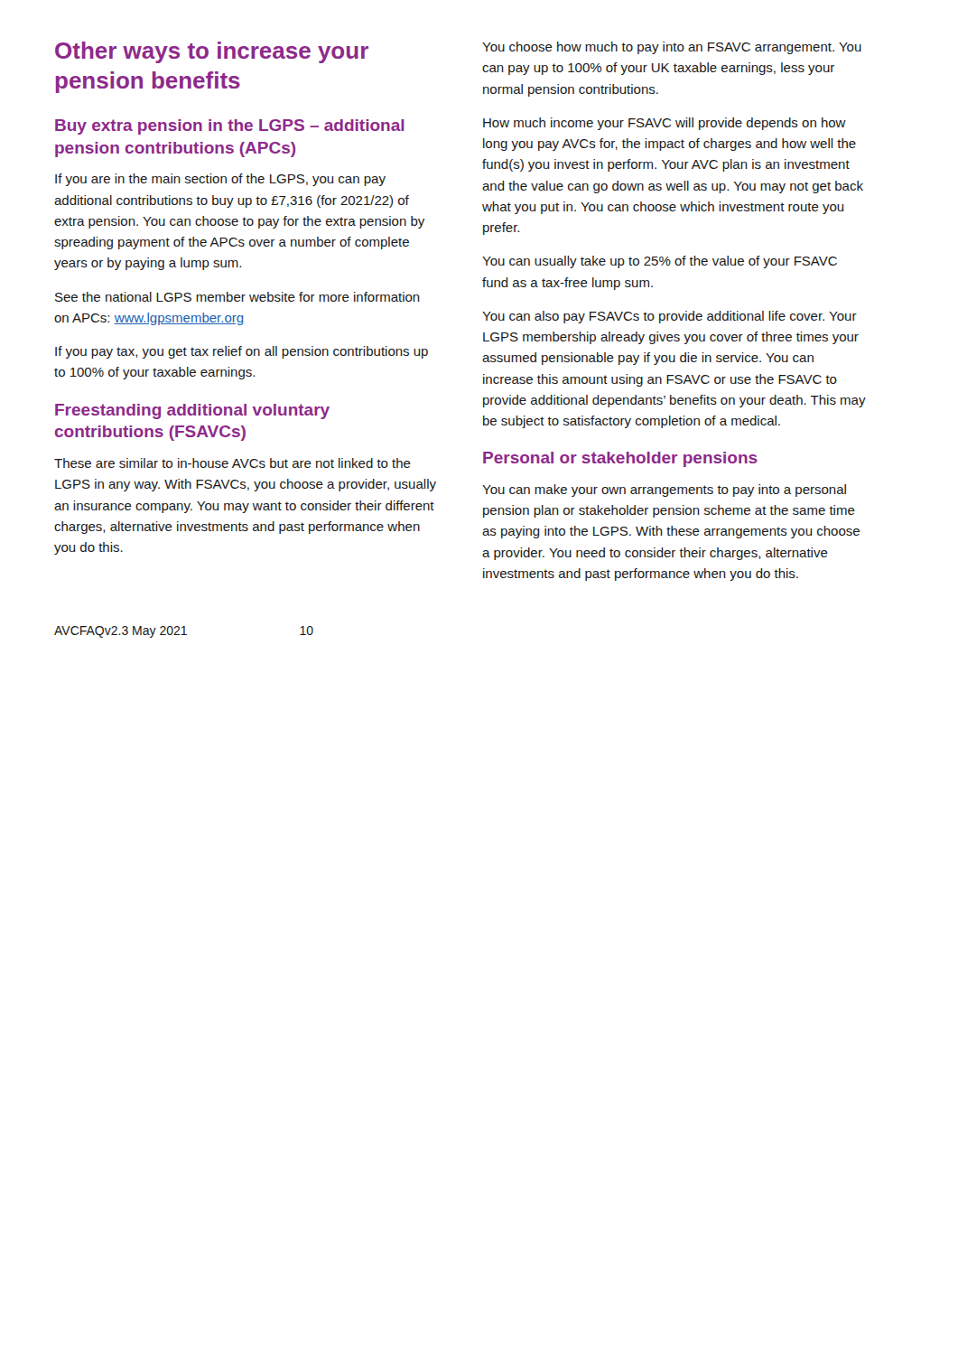Other ways to increase your pension benefits
Buy extra pension in the LGPS – additional pension contributions (APCs)
If you are in the main section of the LGPS, you can pay additional contributions to buy up to £7,316 (for 2021/22) of extra pension. You can choose to pay for the extra pension by spreading payment of the APCs over a number of complete years or by paying a lump sum.
See the national LGPS member website for more information on APCs: www.lgpsmember.org
If you pay tax, you get tax relief on all pension contributions up to 100% of your taxable earnings.
Freestanding additional voluntary contributions (FSAVCs)
These are similar to in-house AVCs but are not linked to the LGPS in any way. With FSAVCs, you choose a provider, usually an insurance company. You may want to consider their different charges, alternative investments and past performance when you do this.
You choose how much to pay into an FSAVC arrangement. You can pay up to 100% of your UK taxable earnings, less your normal pension contributions.
How much income your FSAVC will provide depends on how long you pay AVCs for, the impact of charges and how well the fund(s) you invest in perform. Your AVC plan is an investment and the value can go down as well as up. You may not get back what you put in. You can choose which investment route you prefer.
You can usually take up to 25% of the value of your FSAVC fund as a tax-free lump sum.
You can also pay FSAVCs to provide additional life cover. Your LGPS membership already gives you cover of three times your assumed pensionable pay if you die in service. You can increase this amount using an FSAVC or use the FSAVC to provide additional dependants’ benefits on your death. This may be subject to satisfactory completion of a medical.
Personal or stakeholder pensions
You can make your own arrangements to pay into a personal pension plan or stakeholder pension scheme at the same time as paying into the LGPS. With these arrangements you choose a provider. You need to consider their charges, alternative investments and past performance when you do this.
AVCFAQv2.3 May 2021 10